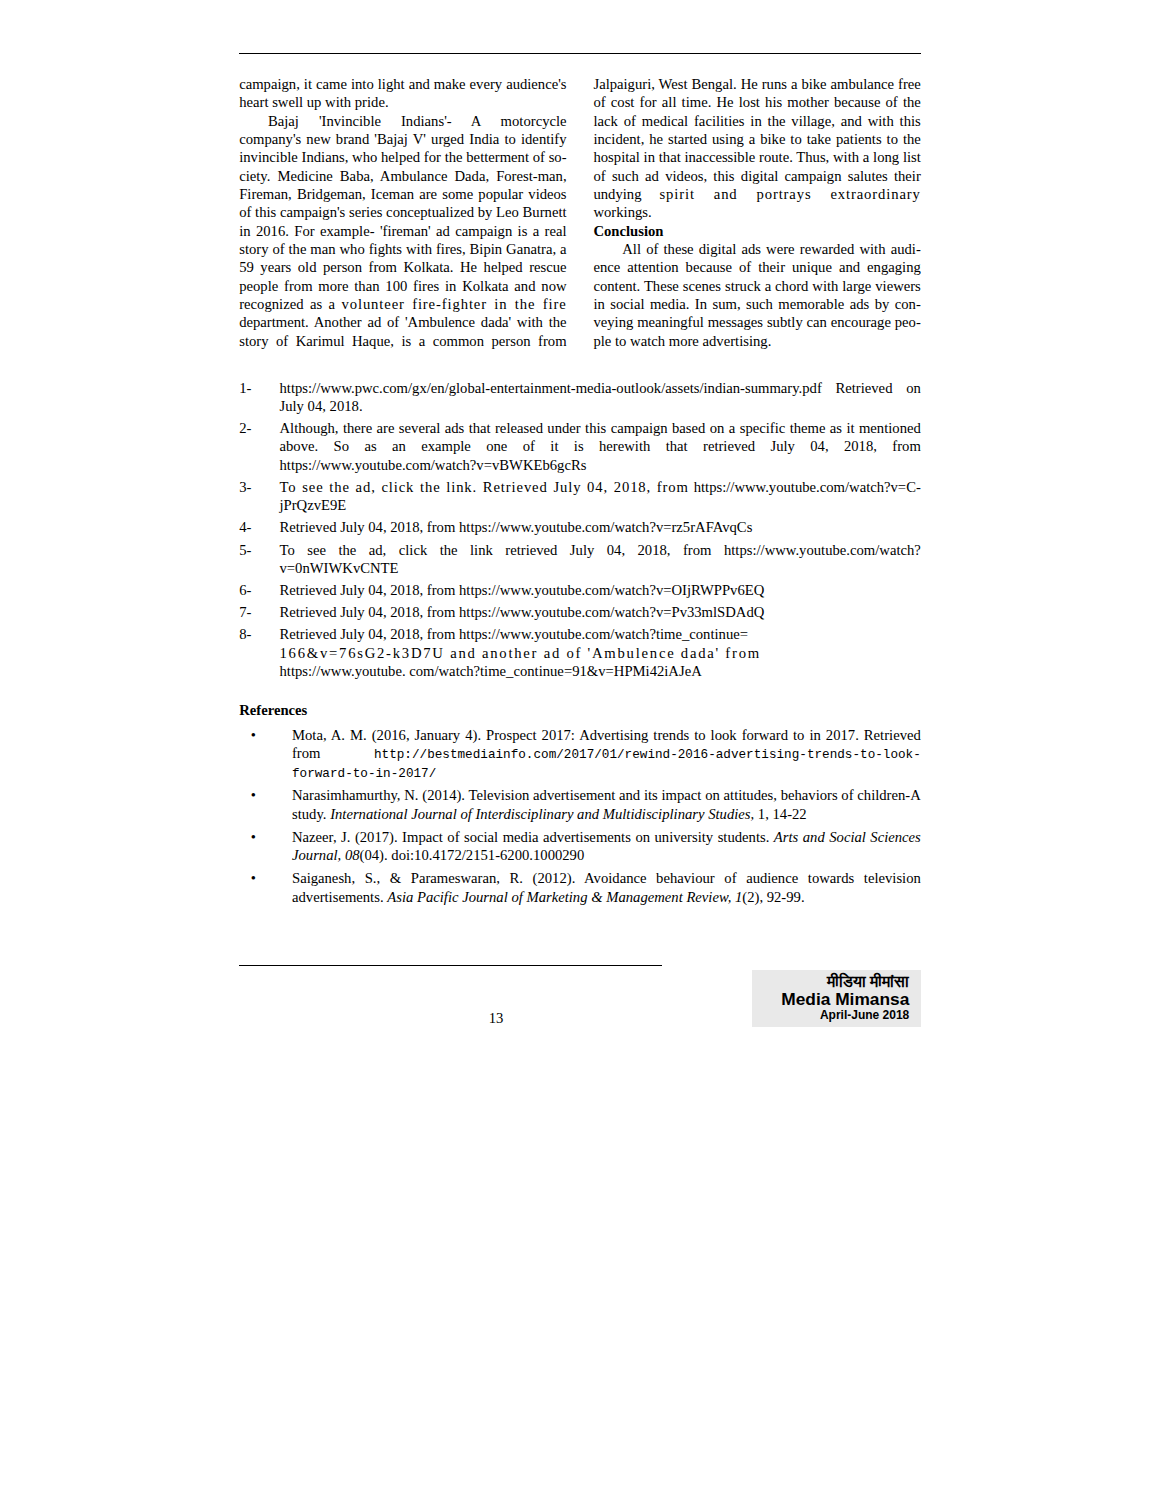campaign, it came into light and make every audience's heart swell up with pride.
Bajaj 'Invincible Indians'- A motorcycle company's new brand 'Bajaj V' urged India to identify invincible Indians, who helped for the betterment of society. Medicine Baba, Ambulance Dada, Forest-man, Fireman, Bridgeman, Iceman are some popular videos of this campaign's series conceptualized by Leo Burnett in 2016. For example- 'fireman' ad campaign is a real story of the man who fights with fires, Bipin Ganatra, a 59 years old person from Kolkata. He helped rescue people from more than 100 fires in Kolkata and now recognized as a volunteer fire-fighter in the fire department. Another ad of 'Ambulence dada' with the story of Karimul Haque, is a common person from Jalpaiguri, West Bengal. He runs a bike ambulance free of cost for all time. He lost his mother because of the lack of medical facilities in the village, and with this incident, he started using a bike to take patients to the hospital in that inaccessible route. Thus, with a long list of such ad videos, this digital campaign salutes their undying spirit and portrays extraordinary workings.
Conclusion
All of these digital ads were rewarded with audience attention because of their unique and engaging content. These scenes struck a chord with large viewers in social media. In sum, such memorable ads by conveying meaningful messages subtly can encourage people to watch more advertising.
| 1- | https://www.pwc.com/gx/en/global-entertainment-media-outlook/assets/indian-summary.pdf Retrieved on July 04, 2018. |
| 2- | Although, there are several ads that released under this campaign based on a specific theme as it mentioned above. So as an example one of it is herewith that retrieved July 04, 2018, from https://www.youtube.com/watch?v=vBWKEb6gcRs |
| 3- | To see the ad, click the link. Retrieved July 04, 2018, from https://www.youtube.com/watch?v=C-jPrQzvE9E |
| 4- | Retrieved July 04, 2018, from https://www.youtube.com/watch?v=rz5rAFAvqCs |
| 5- | To see the ad, click the link retrieved July 04, 2018, from https://www.youtube.com/watch?v=0nWIWKvCNTE |
| 6- | Retrieved July 04, 2018, from https://www.youtube.com/watch?v=OIjRWPPv6EQ |
| 7- | Retrieved July 04, 2018, from https://www.youtube.com/watch?v=Pv33mlSDAdQ |
| 8- | Retrieved July 04, 2018, from https://www.youtube.com/watch?time_continue= 166&v=76sG2-k3D7U and another ad of 'Ambulence dada' from https://www.youtube. com/watch?time_continue=91&v=HPMi42iAJeA |
References
Mota, A. M. (2016, January 4). Prospect 2017: Advertising trends to look forward to in 2017. Retrieved from http://bestmediainfo.com/2017/01/rewind-2016-advertising-trends-to-look-forward-to-in-2017/
Narasimhamurthy, N. (2014). Television advertisement and its impact on attitudes, behaviors of children-A study. International Journal of Interdisciplinary and Multidisciplinary Studies, 1, 14-22
Nazeer, J. (2017). Impact of social media advertisements on university students. Arts and Social Sciences Journal, 08(04). doi:10.4172/2151-6200.1000290
Saiganesh, S., & Parameswaran, R. (2012). Avoidance behaviour of audience towards television advertisements. Asia Pacific Journal of Marketing & Management Review, 1(2), 92-99.
13
मीडिया मीमांसा
Media Mimansa
April-June 2018